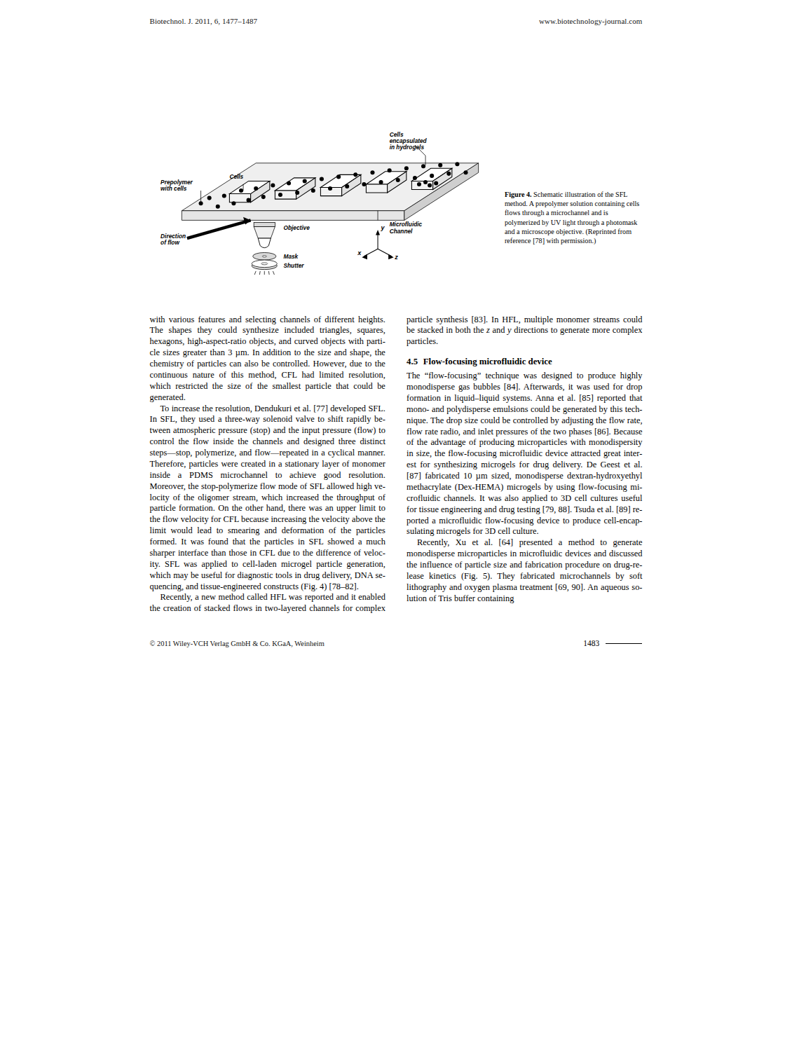Biotechnol. J. 2011, 6, 1477–1487
www.biotechnology-journal.com
y x z Prepolymer with cells Cells Cells encapsulated in hydrogels Microfluidic Channel Objective Mask Shutter UV Direction of flow
Figure 4. Schematic illustration of the SFL method. A prepolymer solution containing cells flows through a microchannel and is polymerized by UV light through a photomask and a microscope objective. (Reprinted from reference [78] with permission.)
with various features and selecting channels of different heights. The shapes they could synthesize included triangles, squares, hexagons, high-aspect-ratio objects, and curved objects with particle sizes greater than 3 µm. In addition to the size and shape, the chemistry of particles can also be controlled. However, due to the continuous nature of this method, CFL had limited resolution, which restricted the size of the smallest particle that could be generated.
To increase the resolution, Dendukuri et al. [77] developed SFL. In SFL, they used a three-way solenoid valve to shift rapidly between atmospheric pressure (stop) and the input pressure (flow) to control the flow inside the channels and designed three distinct steps—stop, polymerize, and flow—repeated in a cyclical manner. Therefore, particles were created in a stationary layer of monomer inside a PDMS microchannel to achieve good resolution. Moreover, the stop-polymerize flow mode of SFL allowed high velocity of the oligomer stream, which increased the throughput of particle formation. On the other hand, there was an upper limit to the flow velocity for CFL because increasing the velocity above the limit would lead to smearing and deformation of the particles formed. It was found that the particles in SFL showed a much sharper interface than those in CFL due to the difference of velocity. SFL was applied to cell-laden microgel particle generation, which may be useful for diagnostic tools in drug delivery, DNA sequencing, and tissue-engineered constructs (Fig. 4) [78–82].
Recently, a new method called HFL was reported and it enabled the creation of stacked flows in two-layered channels for complex particle synthesis [83]. In HFL, multiple monomer streams could be stacked in both the z and y directions to generate more complex particles.
4.5 Flow-focusing microfluidic device
The “flow-focusing” technique was designed to produce highly monodisperse gas bubbles [84]. Afterwards, it was used for drop formation in liquid–liquid systems. Anna et al. [85] reported that mono- and polydisperse emulsions could be generated by this technique. The drop size could be controlled by adjusting the flow rate, flow rate radio, and inlet pressures of the two phases [86]. Because of the advantage of producing microparticles with monodispersity in size, the flow-focusing microfluidic device attracted great interest for synthesizing microgels for drug delivery. De Geest et al. [87] fabricated 10 µm sized, monodisperse dextran-hydroxyethyl methacrylate (Dex-HEMA) microgels by using flow-focusing microfluidic channels. It was also applied to 3D cell cultures useful for tissue engineering and drug testing [79, 88]. Tsuda et al. [89] reported a microfluidic flow-focusing device to produce cell-encapsulating microgels for 3D cell culture.
Recently, Xu et al. [64] presented a method to generate monodisperse microparticles in microfluidic devices and discussed the influence of particle size and fabrication procedure on drug-release kinetics (Fig. 5). They fabricated microchannels by soft lithography and oxygen plasma treatment [69, 90]. An aqueous solution of Tris buffer containing
© 2011 Wiley-VCH Verlag GmbH & Co. KGaA, Weinheim
1483